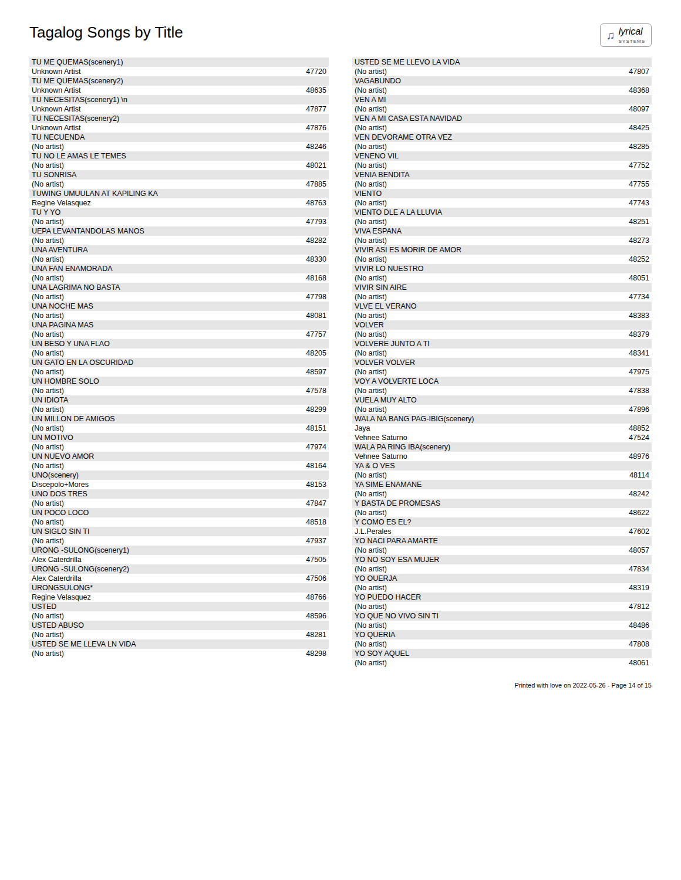Tagalog Songs by Title
♫ lyrical
SYSTEMS
| TU ME QUEMAS(scenery1) |
| Unknown Artist | 47720 |
| TU ME QUEMAS(scenery2) |
| Unknown Artist | 48635 |
| TU NECESITAS(scenery1) \n |
| Unknown Artist | 47877 |
| TU NECESITAS(scenery2) |
| Unknown Artist | 47876 |
| TU NECUENDA |
| (No artist) | 48246 |
| TU NO LE AMAS LE TEMES |
| (No artist) | 48021 |
| TU SONRISA |
| (No artist) | 47885 |
| TUWING UMUULAN AT KAPILING KA |
| Regine Velasquez | 48763 |
| TU Y YO |
| (No artist) | 47793 |
| UEPA LEVANTANDOLAS MANOS |
| (No artist) | 48282 |
| UNA AVENTURA |
| (No artist) | 48330 |
| UNA FAN ENAMORADA |
| (No artist) | 48168 |
| UNA LAGRIMA NO BASTA |
| (No artist) | 47798 |
| UNA NOCHE MAS |
| (No artist) | 48081 |
| UNA PAGINA MAS |
| (No artist) | 47757 |
| UN BESO Y UNA FLAO |
| (No artist) | 48205 |
| UN GATO EN LA OSCURIDAD |
| (No artist) | 48597 |
| UN HOMBRE SOLO |
| (No artist) | 47578 |
| UN IDIOTA |
| (No artist) | 48299 |
| UN MILLON DE AMIGOS |
| (No artist) | 48151 |
| UN MOTIVO |
| (No artist) | 47974 |
| UN NUEVO AMOR |
| (No artist) | 48164 |
| UNO(scenery) |
| Discepolo+Mores | 48153 |
| UNO DOS TRES |
| (No artist) | 47847 |
| UN POCO LOCO |
| (No artist) | 48518 |
| UN SIGLO SIN TI |
| (No artist) | 47937 |
| URONG -SULONG(scenery1) |
| Alex Caterdrilla | 47505 |
| URONG -SULONG(scenery2) |
| Alex Caterdrilla | 47506 |
| URONGSULONG* |
| Regine Velasquez | 48766 |
| USTED |
| (No artist) | 48596 |
| USTED ABUSO |
| (No artist) | 48281 |
| USTED SE ME LLEVA LN VIDA |
| (No artist) | 48298 |
| USTED SE ME LLEVO LA VIDA |
| (No artist) | 47807 |
| VAGABUNDO |
| (No artist) | 48368 |
| VEN A MI |
| (No artist) | 48097 |
| VEN A MI CASA ESTA NAVIDAD |
| (No artist) | 48425 |
| VEN DEVORAME OTRA VEZ |
| (No artist) | 48285 |
| VENENO VIL |
| (No artist) | 47752 |
| VENIA BENDITA |
| (No artist) | 47755 |
| VIENTO |
| (No artist) | 47743 |
| VIENTO DLE A LA LLUVIA |
| (No artist) | 48251 |
| VIVA ESPANA |
| (No artist) | 48273 |
| VIVIR ASI ES MORIR DE AMOR |
| (No artist) | 48252 |
| VIVIR LO NUESTRO |
| (No artist) | 48051 |
| VIVIR SIN AIRE |
| (No artist) | 47734 |
| VLVE EL VERANO |
| (No artist) | 48383 |
| VOLVER |
| (No artist) | 48379 |
| VOLVERE JUNTO A TI |
| (No artist) | 48341 |
| VOLVER VOLVER |
| (No artist) | 47975 |
| VOY A VOLVERTE LOCA |
| (No artist) | 47838 |
| VUELA MUY ALTO |
| (No artist) | 47896 |
| WALA NA BANG PAG-IBIG(scenery) |
| Jaya | 48852 |
| Vehnee Saturno | 47524 |
| WALA PA RING IBA(scenery) |
| Vehnee Saturno | 48976 |
| YA & O VES |
| (No artist) | 48114 |
| YA SIME ENAMANE |
| (No artist) | 48242 |
| Y BASTA DE PROMESAS |
| (No artist) | 48622 |
| Y COMO ES EL? |
| J.L.Perales | 47602 |
| YO NACI PARA AMARTE |
| (No artist) | 48057 |
| YO NO SOY ESA MUJER |
| (No artist) | 47834 |
| YO OUERJA |
| (No artist) | 48319 |
| YO PUEDO HACER |
| (No artist) | 47812 |
| YO QUE NO VIVO SIN TI |
| (No artist) | 48486 |
| YO QUERIA |
| (No artist) | 47808 |
| YO SOY AQUEL |
| (No artist) | 48061 |
Printed with love on 2022-05-26 - Page 14 of 15